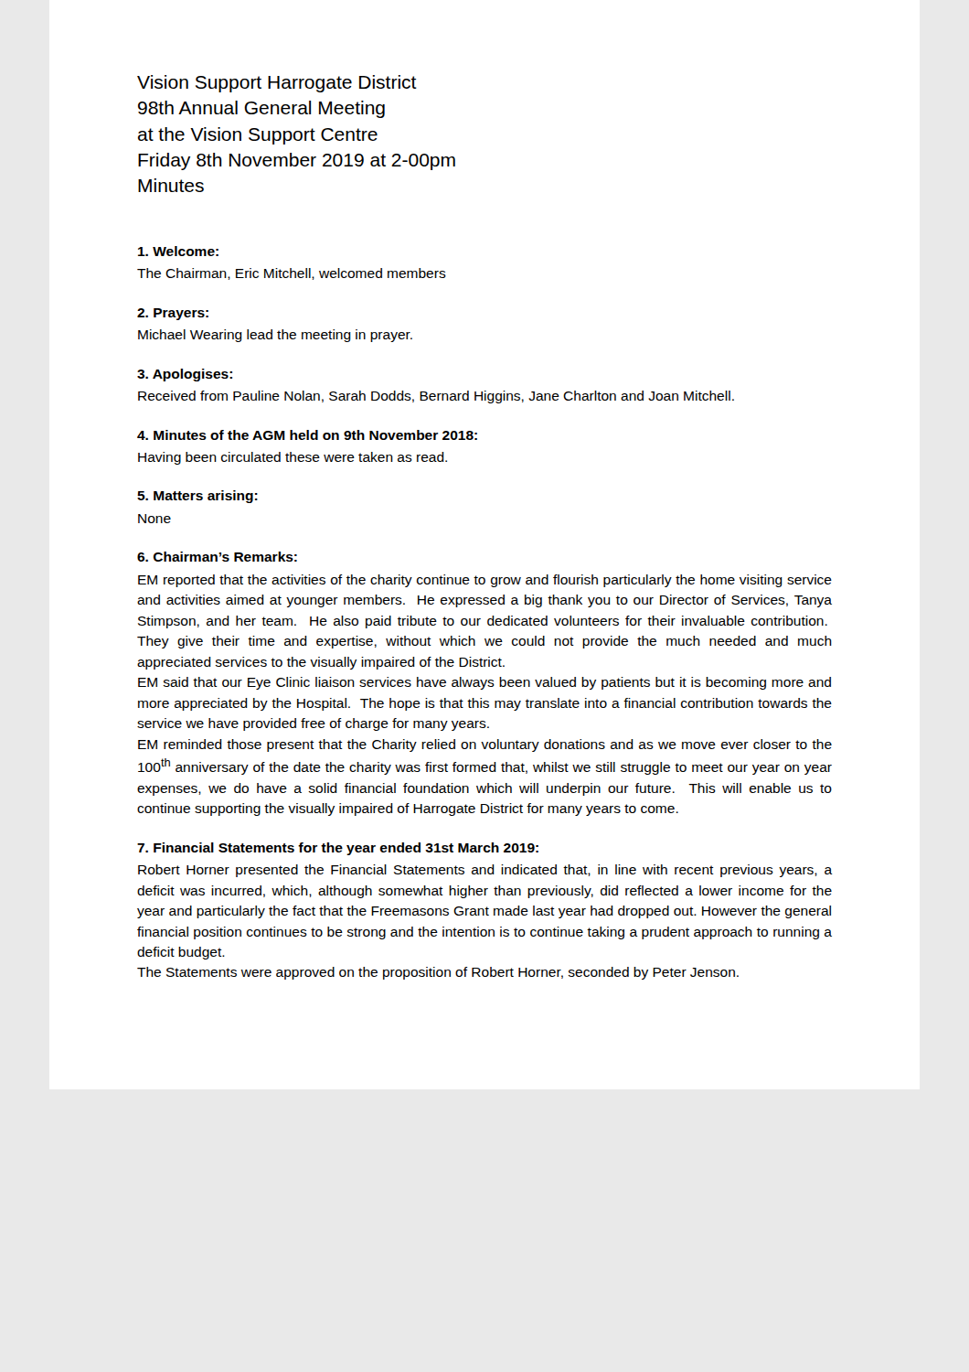Vision Support Harrogate District
98th Annual General Meeting
at the Vision Support Centre
Friday 8th November 2019 at 2-00pm
Minutes
1. Welcome:
The Chairman, Eric Mitchell, welcomed members
2. Prayers:
Michael Wearing lead the meeting in prayer.
3. Apologises:
Received from Pauline Nolan, Sarah Dodds, Bernard Higgins, Jane Charlton and Joan Mitchell.
4. Minutes of the AGM held on 9th November 2018:
Having been circulated these were taken as read.
5. Matters arising:
None
6. Chairman’s Remarks:
EM reported that the activities of the charity continue to grow and flourish particularly the home visiting service and activities aimed at younger members. He expressed a big thank you to our Director of Services, Tanya Stimpson, and her team. He also paid tribute to our dedicated volunteers for their invaluable contribution. They give their time and expertise, without which we could not provide the much needed and much appreciated services to the visually impaired of the District.
EM said that our Eye Clinic liaison services have always been valued by patients but it is becoming more and more appreciated by the Hospital. The hope is that this may translate into a financial contribution towards the service we have provided free of charge for many years.
EM reminded those present that the Charity relied on voluntary donations and as we move ever closer to the 100th anniversary of the date the charity was first formed that, whilst we still struggle to meet our year on year expenses, we do have a solid financial foundation which will underpin our future. This will enable us to continue supporting the visually impaired of Harrogate District for many years to come.
7. Financial Statements for the year ended 31st March 2019:
Robert Horner presented the Financial Statements and indicated that, in line with recent previous years, a deficit was incurred, which, although somewhat higher than previously, did reflected a lower income for the year and particularly the fact that the Freemasons Grant made last year had dropped out. However the general financial position continues to be strong and the intention is to continue taking a prudent approach to running a deficit budget.
The Statements were approved on the proposition of Robert Horner, seconded by Peter Jenson.